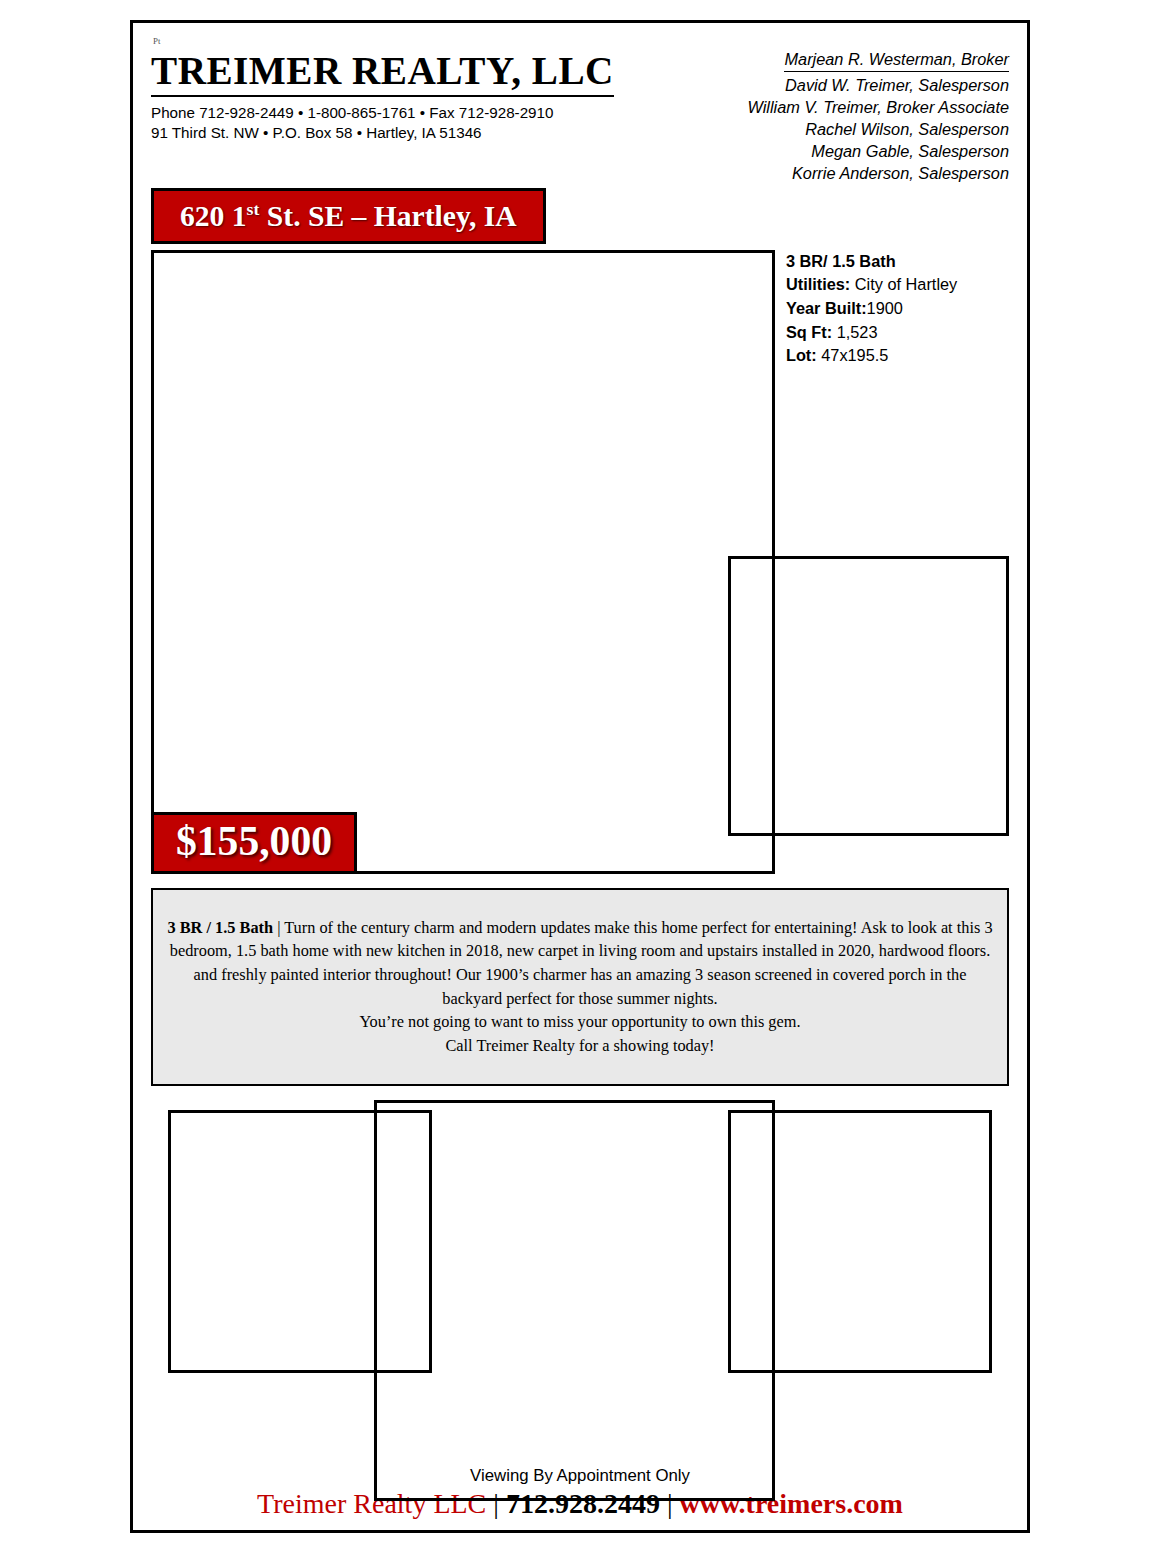Pt
TREIMER REALTY, LLC
Phone 712-928-2449 • 1-800-865-1761 • Fax 712-928-2910
91 Third St. NW • P.O. Box 58 • Hartley, IA 51346
Marjean R. Westerman, Broker
David W. Treimer, Salesperson
William V. Treimer, Broker Associate
Rachel Wilson, Salesperson
Megan Gable, Salesperson
Korrie Anderson, Salesperson
620 1st St. SE – Hartley, IA
3 BR/ 1.5 Bath
Utilities: City of Hartley
Year Built: 1900
Sq Ft: 1,523
Lot: 47x195.5
$155,000
3 BR / 1.5 Bath | Turn of the century charm and modern updates make this home perfect for entertaining! Ask to look at this 3 bedroom, 1.5 bath home with new kitchen in 2018, new carpet in living room and upstairs installed in 2020, hardwood floors. and freshly painted interior throughout! Our 1900’s charmer has an amazing 3 season screened in covered porch in the backyard perfect for those summer nights.
You’re not going to want to miss your opportunity to own this gem.
Call Treimer Realty for a showing today!
Viewing By Appointment Only
Treimer Realty LLC | 712.928.2449 | www.treimers.com